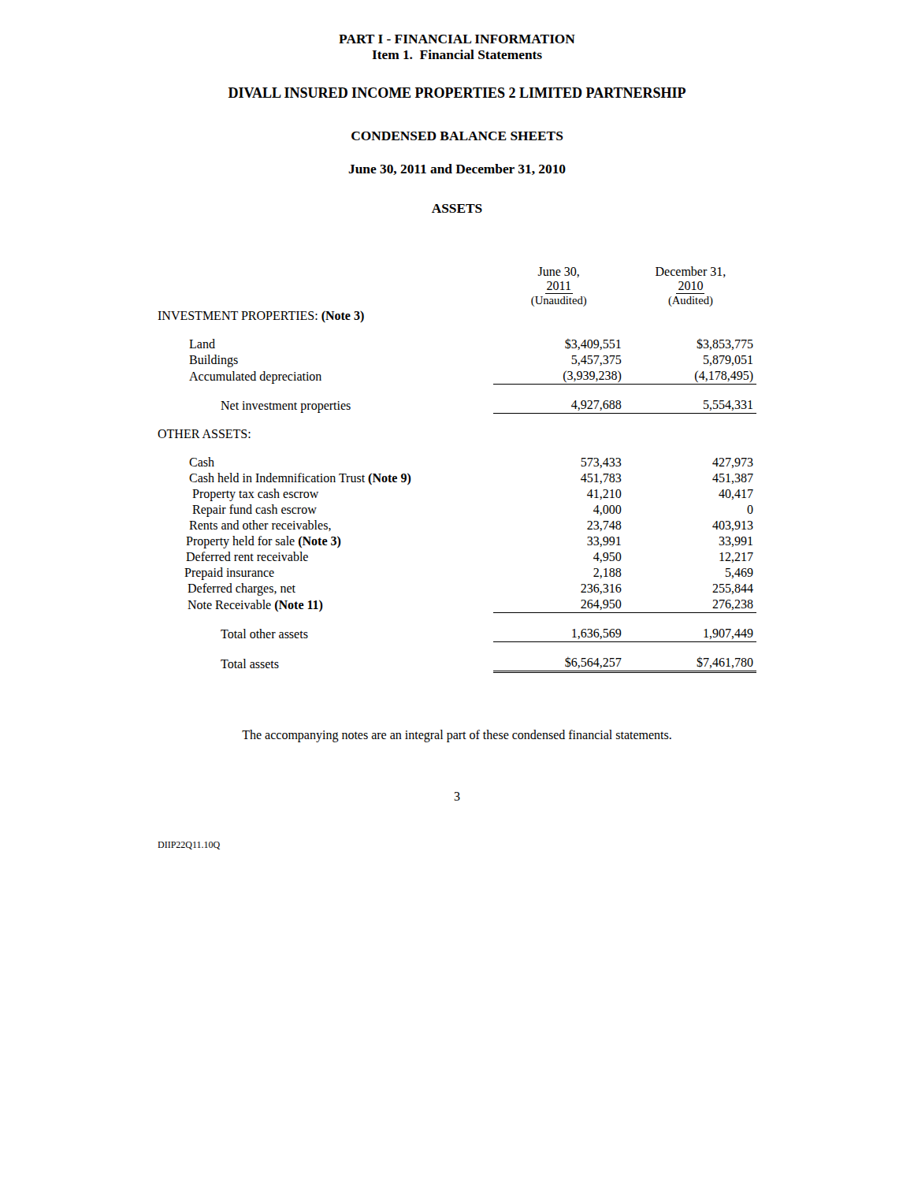PART I - FINANCIAL INFORMATION
Item 1. Financial Statements
DIVALL INSURED INCOME PROPERTIES 2 LIMITED PARTNERSHIP
CONDENSED BALANCE SHEETS
June 30, 2011 and December 31, 2010
ASSETS
| | June 30, 2011 (Unaudited) | December 31, 2010 (Audited) |
| INVESTMENT PROPERTIES: (Note 3) | | |
| Land | $3,409,551 | $3,853,775 |
| Buildings | 5,457,375 | 5,879,051 |
| Accumulated depreciation | (3,939,238) | (4,178,495) |
| Net investment properties | 4,927,688 | 5,554,331 |
| OTHER ASSETS: | | |
| Cash | 573,433 | 427,973 |
| Cash held in Indemnification Trust (Note 9) | 451,783 | 451,387 |
| Property tax cash escrow | 41,210 | 40,417 |
| Repair fund cash escrow | 4,000 | 0 |
| Rents and other receivables, | 23,748 | 403,913 |
| Property held for sale (Note 3) | 33,991 | 33,991 |
| Deferred rent receivable | 4,950 | 12,217 |
| Prepaid insurance | 2,188 | 5,469 |
| Deferred charges, net | 236,316 | 255,844 |
| Note Receivable (Note 11) | 264,950 | 276,238 |
| Total other assets | 1,636,569 | 1,907,449 |
| Total assets | $6,564,257 | $7,461,780 |
The accompanying notes are an integral part of these condensed financial statements.
3
DIIP22Q11.10Q